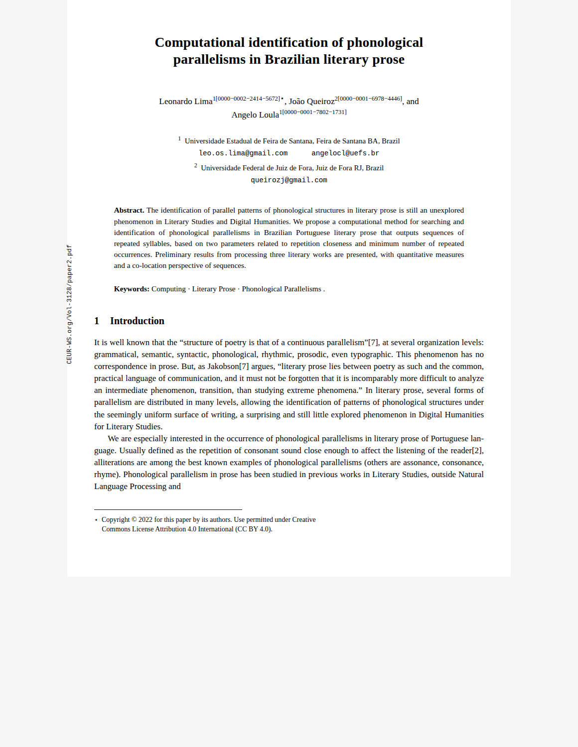CEUR-WS.org/Vol-3128/paper2.pdf
Computational identification of phonological
parallelisms in Brazilian literary prose
Leonardo Lima1[0000−0002−2414−5672]⋆, João Queiroz2[0000−0001−6978−4446], and
Angelo Loula1[0000−0001−7802−1731]
1 Universidade Estadual de Feira de Santana, Feira de Santana BA, Brazil leo.os.lima@gmail.com angelocl@uefs.br 2 Universidade Federal de Juiz de Fora, Juiz de Fora RJ, Brazil queirozj@gmail.com
Abstract. The identification of parallel patterns of phonological structures in literary prose is still an unexplored phenomenon in Literary Studies and Digital Humanities. We propose a computational method for searching and identification of phonological parallelisms in Brazilian Portuguese literary prose that outputs sequences of repeated syllables, based on two parameters related to repetition closeness and minimum number of repeated occurrences. Preliminary results from processing three literary works are presented, with quantitative measures and a co-location perspective of sequences.
Keywords: Computing · Literary Prose · Phonological Parallelisms .
1 Introduction
It is well known that the “structure of poetry is that of a continuous parallelism”[7], at several organization levels: grammatical, semantic, syntactic, phonological, rhythmic, prosodic, even typographic. This phenomenon has no correspondence in prose. But, as Jakobson[7] argues, “literary prose lies between poetry as such and the common, practical language of communication, and it must not be forgotten that it is incomparably more difficult to analyze an intermediate phenomenon, transition, than studying extreme phenomena.” In literary prose, several forms of parallelism are distributed in many levels, allowing the identification of patterns of phonological structures under the seemingly uniform surface of writing, a surprising and still little explored phenomenon in Digital Humanities for Literary Studies.
We are especially interested in the occurrence of phonological parallelisms in literary prose of Portuguese language. Usually defined as the repetition of consonant sound close enough to affect the listening of the reader[2], alliterations are among the best known examples of phonological parallelisms (others are assonance, consonance, rhyme). Phonological parallelism in prose has been studied in previous works in Literary Studies, outside Natural Language Processing and
⋆ Copyright © 2022 for this paper by its authors. Use permitted under Creative Commons License Attribution 4.0 International (CC BY 4.0).